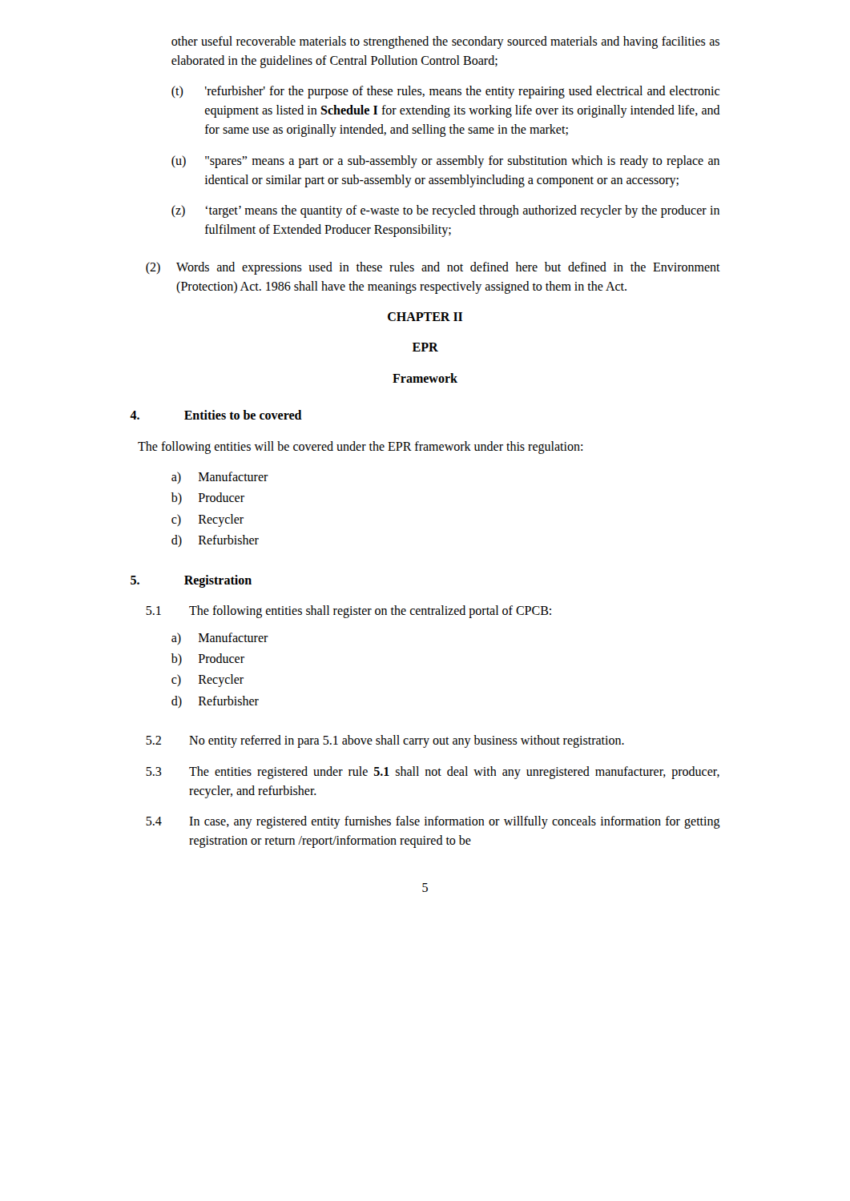other useful recoverable materials to strengthened the secondary sourced materials and having facilities as elaborated in the guidelines of Central Pollution Control Board;
(t) 'refurbisher' for the purpose of these rules, means the entity repairing used electrical and electronic equipment as listed in Schedule I for extending its working life over its originally intended life, and for same use as originally intended, and selling the same in the market;
(u) "spares” means a part or a sub-assembly or assembly for substitution which is ready to replace an identical or similar part or sub-assembly or assemblyincluding a component or an accessory;
(z) ‘target’ means the quantity of e-waste to be recycled through authorized recycler by the producer in fulfilment of Extended Producer Responsibility;
(2) Words and expressions used in these rules and not defined here but defined in the Environment (Protection) Act. 1986 shall have the meanings respectively assigned to them in the Act.
CHAPTER II
EPR
Framework
4. Entities to be covered
The following entities will be covered under the EPR framework under this regulation:
a) Manufacturer
b) Producer
c) Recycler
d) Refurbisher
5. Registration
5.1 The following entities shall register on the centralized portal of CPCB:
a) Manufacturer
b) Producer
c) Recycler
d) Refurbisher
5.2 No entity referred in para 5.1 above shall carry out any business without registration.
5.3 The entities registered under rule 5.1 shall not deal with any unregistered manufacturer, producer, recycler, and refurbisher.
5.4 In case, any registered entity furnishes false information or willfully conceals information for getting registration or return /report/information required to be
5